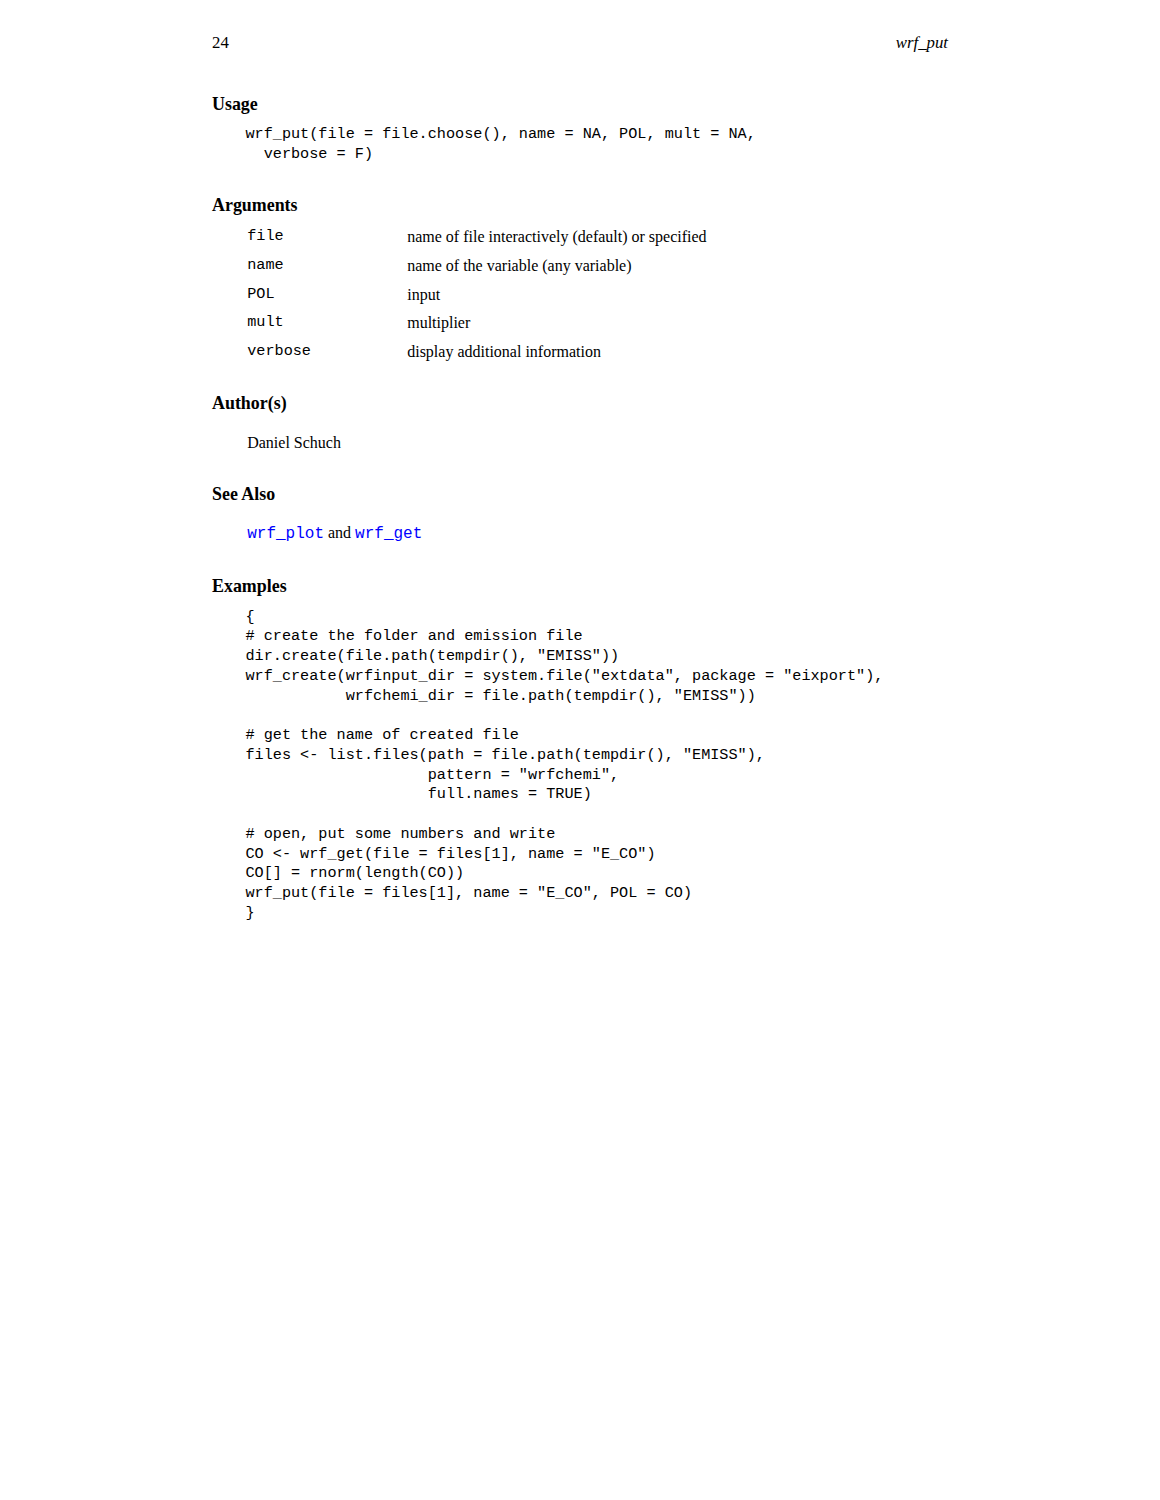24 wrf_put
Usage
wrf_put(file = file.choose(), name = NA, POL, mult = NA,
  verbose = F)
Arguments
file
name of file interactively (default) or specified
name
name of the variable (any variable)
POL
input
mult
multiplier
verbose
display additional information
Author(s)
Daniel Schuch
See Also
wrf_plot and wrf_get
Examples
{
# create the folder and emission file
dir.create(file.path(tempdir(), "EMISS"))
wrf_create(wrfinput_dir = system.file("extdata", package = "eixport"),
           wrfchemi_dir = file.path(tempdir(), "EMISS"))

# get the name of created file
files <- list.files(path = file.path(tempdir(), "EMISS"),
                    pattern = "wrfchemi",
                    full.names = TRUE)

# open, put some numbers and write
CO <- wrf_get(file = files[1], name = "E_CO")
CO[] = rnorm(length(CO))
wrf_put(file = files[1], name = "E_CO", POL = CO)
}